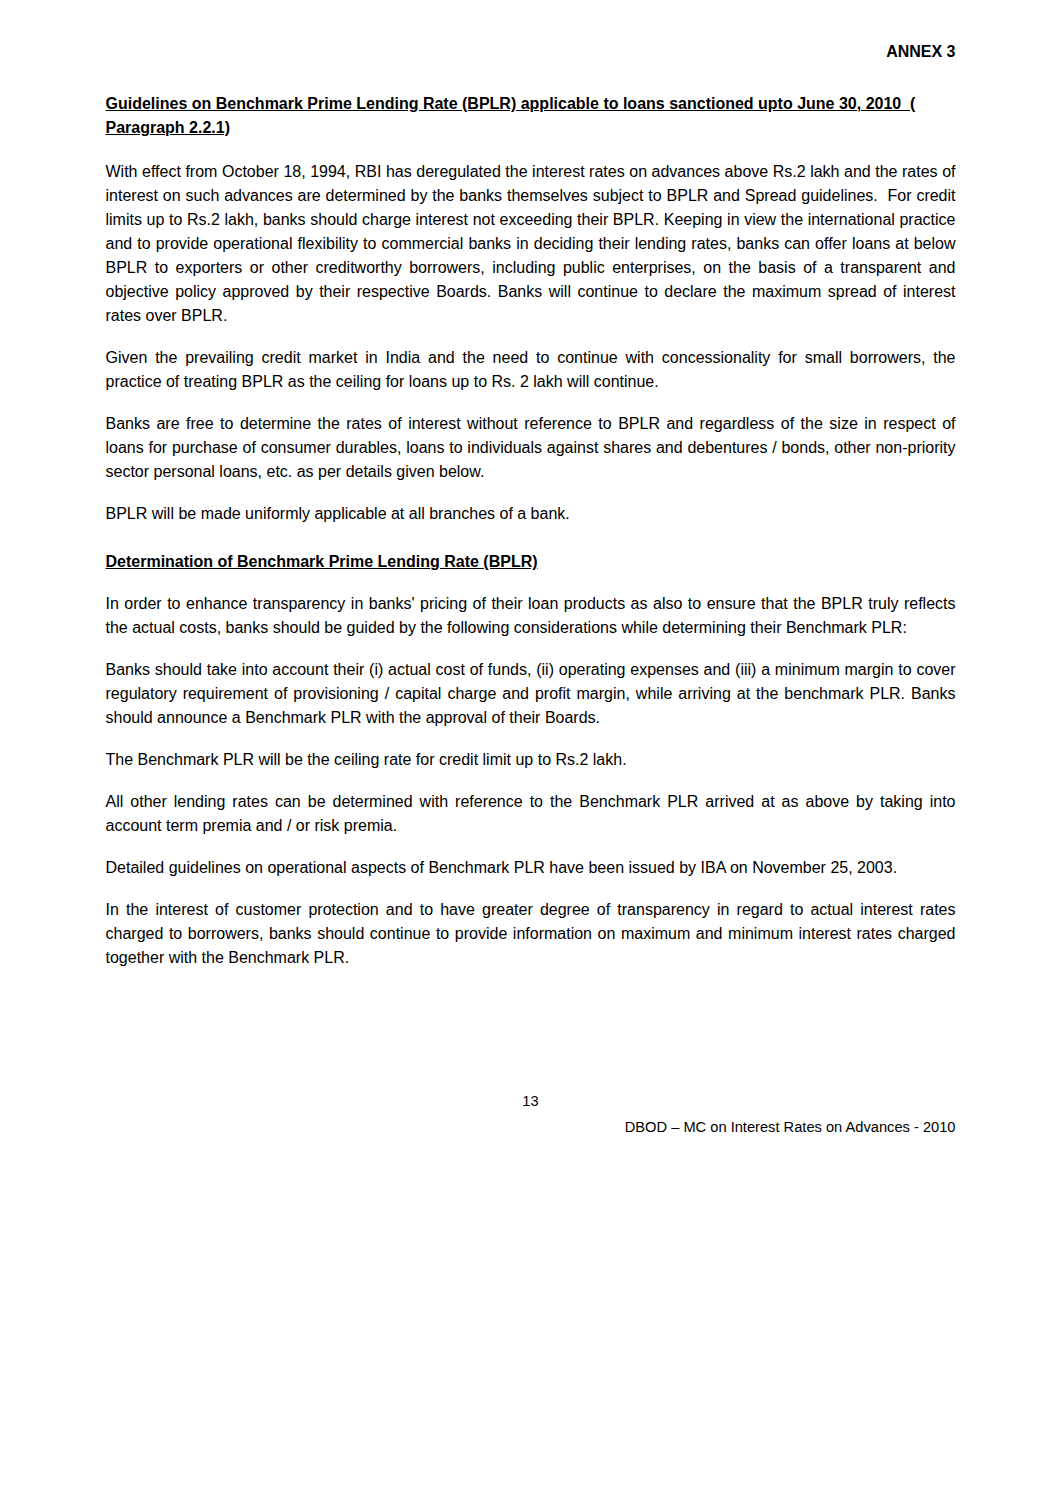ANNEX 3
Guidelines on Benchmark Prime Lending Rate (BPLR) applicable to loans sanctioned upto June 30, 2010 ( Paragraph 2.2.1)
With effect from October 18, 1994, RBI has deregulated the interest rates on advances above Rs.2 lakh and the rates of interest on such advances are determined by the banks themselves subject to BPLR and Spread guidelines. For credit limits up to Rs.2 lakh, banks should charge interest not exceeding their BPLR. Keeping in view the international practice and to provide operational flexibility to commercial banks in deciding their lending rates, banks can offer loans at below BPLR to exporters or other creditworthy borrowers, including public enterprises, on the basis of a transparent and objective policy approved by their respective Boards. Banks will continue to declare the maximum spread of interest rates over BPLR.
Given the prevailing credit market in India and the need to continue with concessionality for small borrowers, the practice of treating BPLR as the ceiling for loans up to Rs. 2 lakh will continue.
Banks are free to determine the rates of interest without reference to BPLR and regardless of the size in respect of loans for purchase of consumer durables, loans to individuals against shares and debentures / bonds, other non-priority sector personal loans, etc. as per details given below.
BPLR will be made uniformly applicable at all branches of a bank.
Determination of Benchmark Prime Lending Rate (BPLR)
In order to enhance transparency in banks' pricing of their loan products as also to ensure that the BPLR truly reflects the actual costs, banks should be guided by the following considerations while determining their Benchmark PLR:
Banks should take into account their (i) actual cost of funds, (ii) operating expenses and (iii) a minimum margin to cover regulatory requirement of provisioning / capital charge and profit margin, while arriving at the benchmark PLR. Banks should announce a Benchmark PLR with the approval of their Boards.
The Benchmark PLR will be the ceiling rate for credit limit up to Rs.2 lakh.
All other lending rates can be determined with reference to the Benchmark PLR arrived at as above by taking into account term premia and / or risk premia.
Detailed guidelines on operational aspects of Benchmark PLR have been issued by IBA on November 25, 2003.
In the interest of customer protection and to have greater degree of transparency in regard to actual interest rates charged to borrowers, banks should continue to provide information on maximum and minimum interest rates charged together with the Benchmark PLR.
13
DBOD – MC on Interest Rates on Advances - 2010